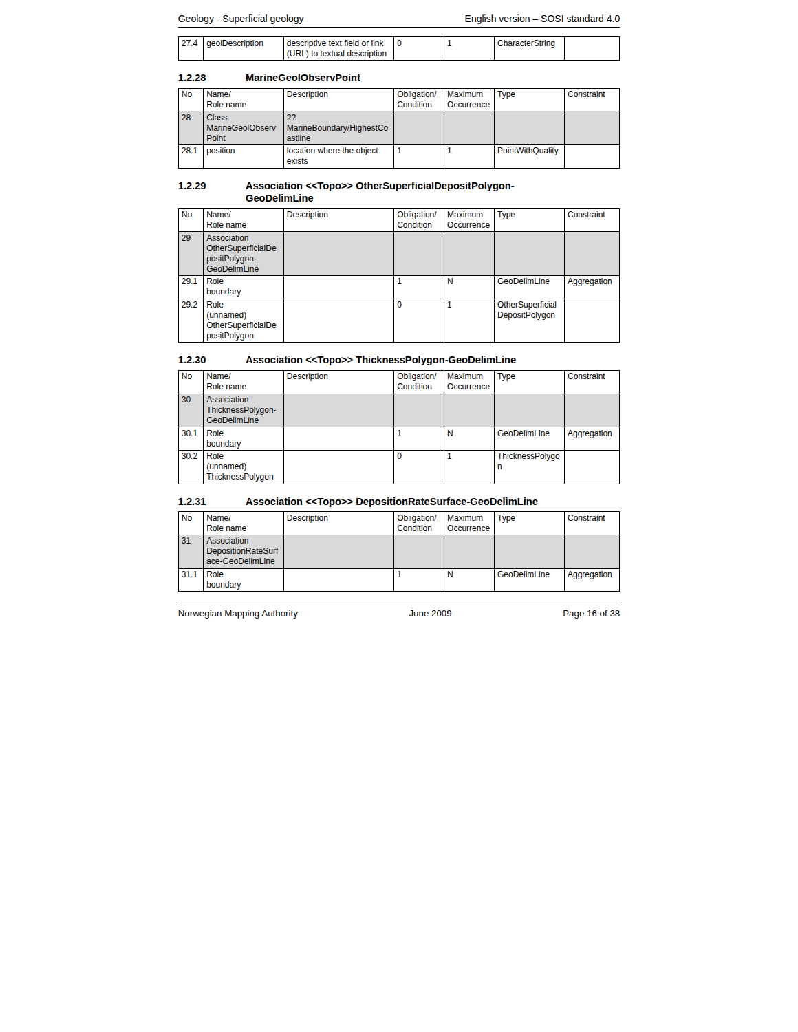Geology - Superficial geology
English version – SOSI standard 4.0
| 27.4 | geolDescription | descriptive text field or link (URL) to textual description | 0 | 1 | CharacterString | |
1.2.28 MarineGeolObservPoint
| No | Name/ Role name | Description | Obligation/ Condition | Maximum Occurrence | Type | Constraint |
| --- | --- | --- | --- | --- | --- | --- |
| 28 | Class MarineGeolObservPoint | ??MarineBoundary/HighestCoastline | | | | |
| 28.1 | position | location where the object exists | 1 | 1 | PointWithQuality | |
1.2.29 Association <<Topo>> OtherSuperficialDepositPolygon-GeoDelimLine
| No | Name/ Role name | Description | Obligation/ Condition | Maximum Occurrence | Type | Constraint |
| --- | --- | --- | --- | --- | --- | --- |
| 29 | Association OtherSuperficialDepositPolygon-GeoDelimLine | | | | | |
| 29.1 | Role boundary | | 1 | N | GeoDelimLine | Aggregation |
| 29.2 | Role (unnamed) OtherSuperficialDepositPolygon | | 0 | 1 | OtherSuperficialDepositPolygon | |
1.2.30 Association <<Topo>> ThicknessPolygon-GeoDelimLine
| No | Name/ Role name | Description | Obligation/ Condition | Maximum Occurrence | Type | Constraint |
| --- | --- | --- | --- | --- | --- | --- |
| 30 | Association ThicknessPolygon-GeoDelimLine | | | | | |
| 30.1 | Role boundary | | 1 | N | GeoDelimLine | Aggregation |
| 30.2 | Role (unnamed) ThicknessPolygon | | 0 | 1 | ThicknessPolygon | |
1.2.31 Association <<Topo>> DepositionRateSurface-GeoDelimLine
| No | Name/ Role name | Description | Obligation/ Condition | Maximum Occurrence | Type | Constraint |
| --- | --- | --- | --- | --- | --- | --- |
| 31 | Association DepositionRateSurface-GeoDelimLine | | | | | |
| 31.1 | Role boundary | | 1 | N | GeoDelimLine | Aggregation |
Norwegian Mapping Authority
June 2009
Page 16 of 38